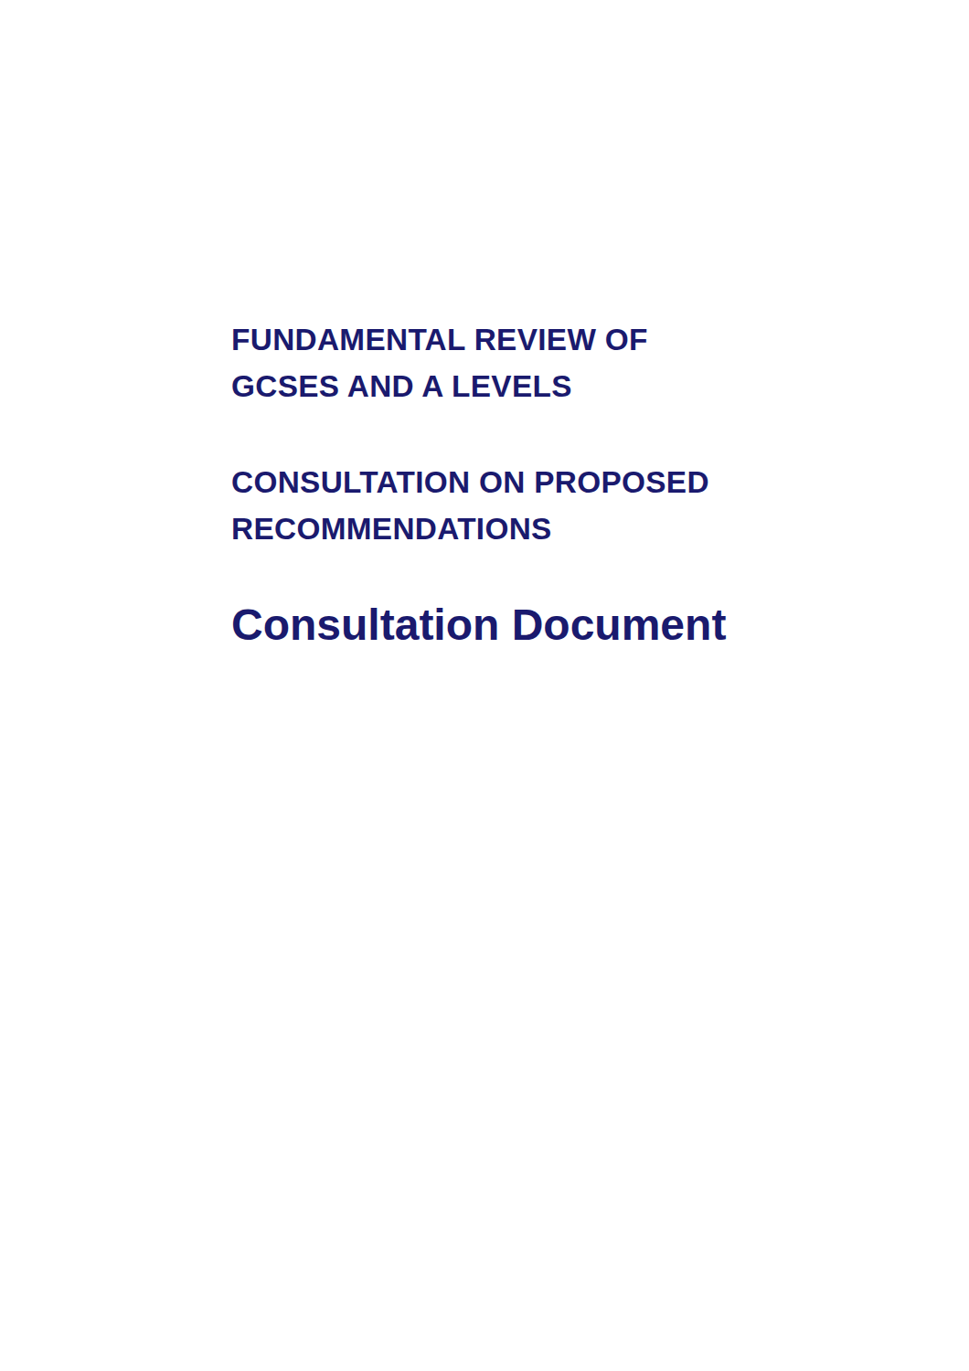FUNDAMENTAL REVIEW OF GCSES AND A LEVELS
CONSULTATION ON PROPOSED RECOMMENDATIONS
Consultation Document